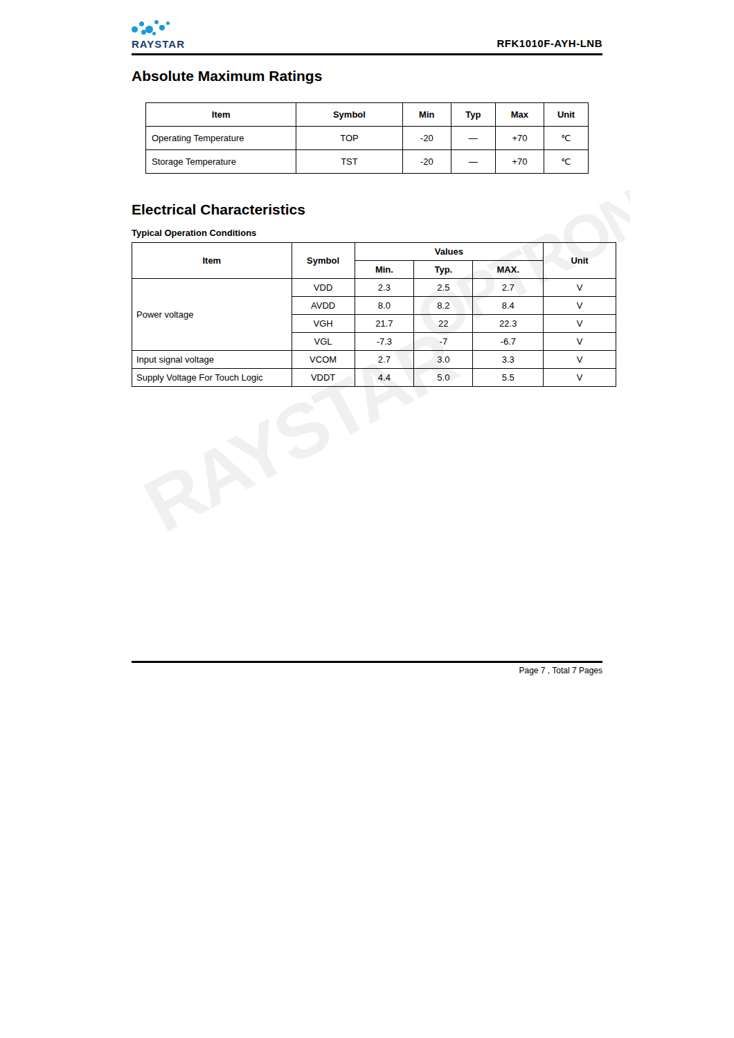OPTRONICS
RAYSTAR
RAYSTAR
RFK1010F-AYH-LNB
Absolute Maximum Ratings
| Item | Symbol | Min | Typ | Max | Unit |
| --- | --- | --- | --- | --- | --- |
| Operating Temperature | TOP | -20 | — | +70 | ℃ |
| Storage Temperature | TST | -20 | — | +70 | ℃ |
Electrical Characteristics
Typical Operation Conditions
| Item | Symbol | Values | Unit |
| --- | --- | --- | --- |
| Min. | Typ. | MAX. |
| Power voltage | VDD | 2.3 | 2.5 | 2.7 | V |
| AVDD | 8.0 | 8.2 | 8.4 | V |
| VGH | 21.7 | 22 | 22.3 | V |
| VGL | -7.3 | -7 | -6.7 | V |
| Input signal voltage | VCOM | 2.7 | 3.0 | 3.3 | V |
| Supply Voltage For Touch Logic | VDDT | 4.4 | 5.0 | 5.5 | V |
Page 7 , Total 7 Pages